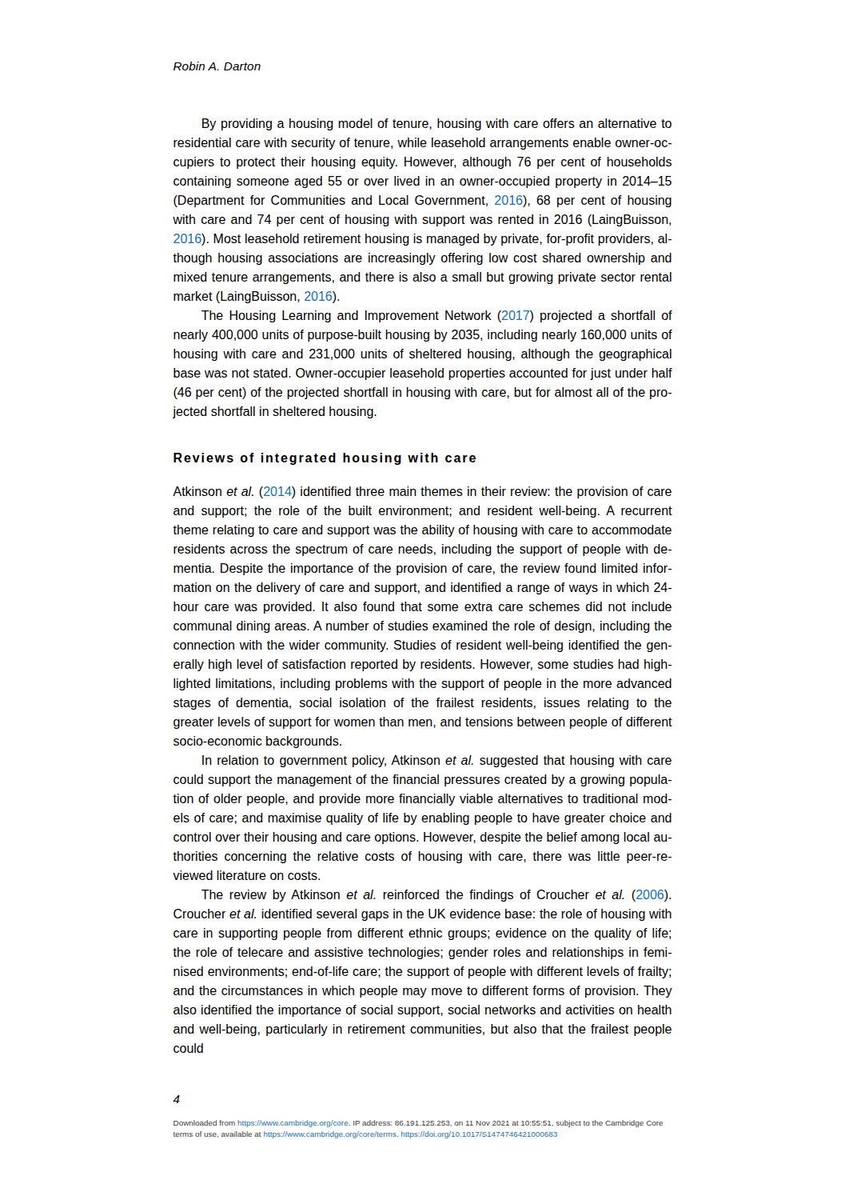Robin A. Darton
By providing a housing model of tenure, housing with care offers an alternative to residential care with security of tenure, while leasehold arrangements enable owner-occupiers to protect their housing equity. However, although 76 per cent of households containing someone aged 55 or over lived in an owner-occupied property in 2014–15 (Department for Communities and Local Government, 2016), 68 per cent of housing with care and 74 per cent of housing with support was rented in 2016 (LaingBuisson, 2016). Most leasehold retirement housing is managed by private, for-profit providers, although housing associations are increasingly offering low cost shared ownership and mixed tenure arrangements, and there is also a small but growing private sector rental market (LaingBuisson, 2016).
The Housing Learning and Improvement Network (2017) projected a shortfall of nearly 400,000 units of purpose-built housing by 2035, including nearly 160,000 units of housing with care and 231,000 units of sheltered housing, although the geographical base was not stated. Owner-occupier leasehold properties accounted for just under half (46 per cent) of the projected shortfall in housing with care, but for almost all of the projected shortfall in sheltered housing.
Reviews of integrated housing with care
Atkinson et al. (2014) identified three main themes in their review: the provision of care and support; the role of the built environment; and resident well-being. A recurrent theme relating to care and support was the ability of housing with care to accommodate residents across the spectrum of care needs, including the support of people with dementia. Despite the importance of the provision of care, the review found limited information on the delivery of care and support, and identified a range of ways in which 24-hour care was provided. It also found that some extra care schemes did not include communal dining areas. A number of studies examined the role of design, including the connection with the wider community. Studies of resident well-being identified the generally high level of satisfaction reported by residents. However, some studies had highlighted limitations, including problems with the support of people in the more advanced stages of dementia, social isolation of the frailest residents, issues relating to the greater levels of support for women than men, and tensions between people of different socio-economic backgrounds.
In relation to government policy, Atkinson et al. suggested that housing with care could support the management of the financial pressures created by a growing population of older people, and provide more financially viable alternatives to traditional models of care; and maximise quality of life by enabling people to have greater choice and control over their housing and care options. However, despite the belief among local authorities concerning the relative costs of housing with care, there was little peer-reviewed literature on costs.
The review by Atkinson et al. reinforced the findings of Croucher et al. (2006). Croucher et al. identified several gaps in the UK evidence base: the role of housing with care in supporting people from different ethnic groups; evidence on the quality of life; the role of telecare and assistive technologies; gender roles and relationships in feminised environments; end-of-life care; the support of people with different levels of frailty; and the circumstances in which people may move to different forms of provision. They also identified the importance of social support, social networks and activities on health and well-being, particularly in retirement communities, but also that the frailest people could
4
Downloaded from https://www.cambridge.org/core. IP address: 86.191.125.253, on 11 Nov 2021 at 10:55:51, subject to the Cambridge Core terms of use, available at https://www.cambridge.org/core/terms. https://doi.org/10.1017/S1474746421000683